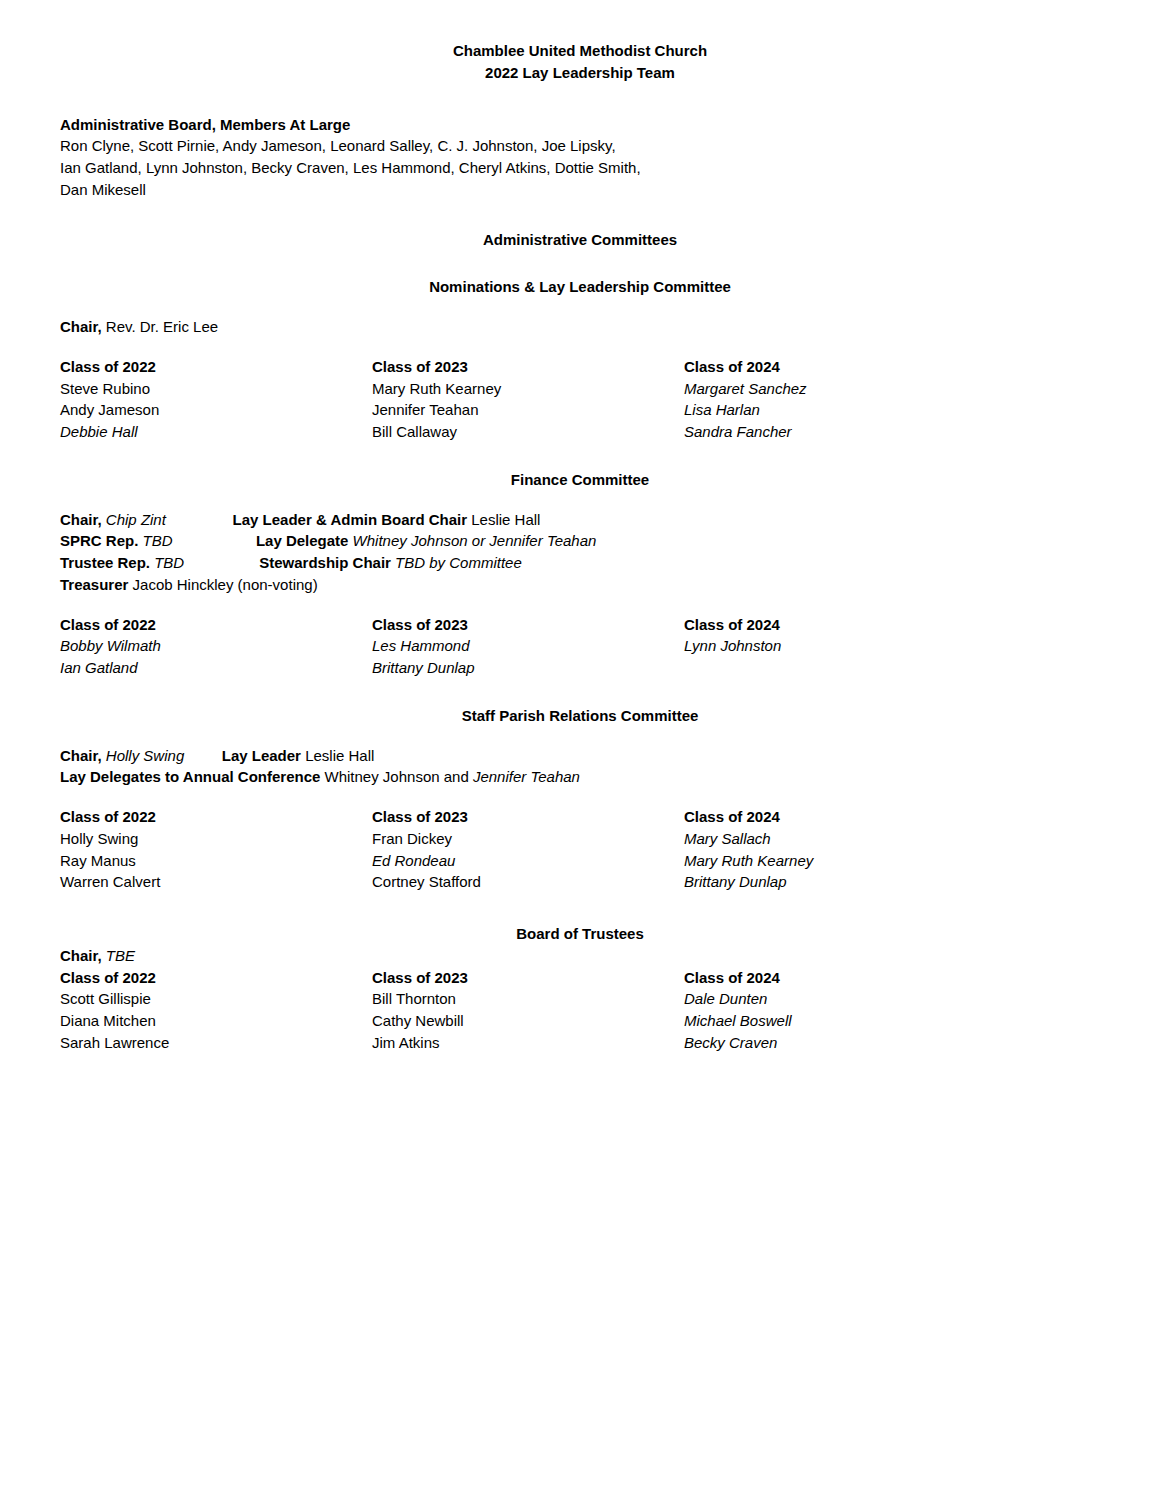Chamblee United Methodist Church
2022 Lay Leadership Team
Administrative Board, Members At Large
Ron Clyne, Scott Pirnie, Andy Jameson, Leonard Salley, C. J. Johnston, Joe Lipsky,
Ian Gatland, Lynn Johnston, Becky Craven, Les Hammond, Cheryl Atkins, Dottie Smith,
Dan Mikesell
Administrative Committees
Nominations & Lay Leadership Committee
Chair, Rev. Dr. Eric Lee
| Class of 2022 | Class of 2023 | Class of 2024 |
| Steve Rubino | Mary Ruth Kearney | Margaret Sanchez |
| Andy Jameson | Jennifer Teahan | Lisa Harlan |
| Debbie Hall | Bill Callaway | Sandra Fancher |
Finance Committee
Chair, Chip Zint Lay Leader & Admin Board Chair Leslie Hall
SPRC Rep. TBD Lay Delegate Whitney Johnson or Jennifer Teahan
Trustee Rep. TBD Stewardship Chair TBD by Committee
Treasurer Jacob Hinckley (non-voting)
| Class of 2022 | Class of 2023 | Class of 2024 |
| Bobby Wilmath | Les Hammond | Lynn Johnston |
| Ian Gatland | Brittany Dunlap | |
Staff Parish Relations Committee
Chair, Holly Swing Lay Leader Leslie Hall
Lay Delegates to Annual Conference Whitney Johnson and Jennifer Teahan
| Class of 2022 | Class of 2023 | Class of 2024 |
| Holly Swing | Fran Dickey | Mary Sallach |
| Ray Manus | Ed Rondeau | Mary Ruth Kearney |
| Warren Calvert | Cortney Stafford | Brittany Dunlap |
Board of Trustees
Chair, TBE
| Class of 2022 | Class of 2023 | Class of 2024 |
| Scott Gillispie | Bill Thornton | Dale Dunten |
| Diana Mitchen | Cathy Newbill | Michael Boswell |
| Sarah Lawrence | Jim Atkins | Becky Craven |